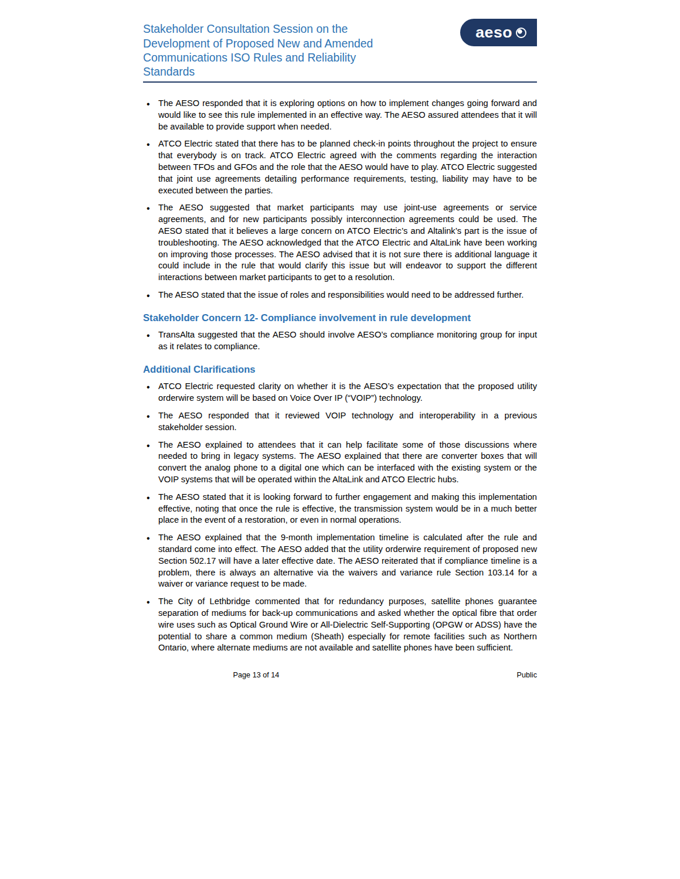Stakeholder Consultation Session on the Development of Proposed New and Amended Communications ISO Rules and Reliability Standards
aeso
The AESO responded that it is exploring options on how to implement changes going forward and would like to see this rule implemented in an effective way. The AESO assured attendees that it will be available to provide support when needed.
ATCO Electric stated that there has to be planned check-in points throughout the project to ensure that everybody is on track. ATCO Electric agreed with the comments regarding the interaction between TFOs and GFOs and the role that the AESO would have to play. ATCO Electric suggested that joint use agreements detailing performance requirements, testing, liability may have to be executed between the parties.
The AESO suggested that market participants may use joint-use agreements or service agreements, and for new participants possibly interconnection agreements could be used. The AESO stated that it believes a large concern on ATCO Electric’s and Altalink’s part is the issue of troubleshooting. The AESO acknowledged that the ATCO Electric and AltaLink have been working on improving those processes. The AESO advised that it is not sure there is additional language it could include in the rule that would clarify this issue but will endeavor to support the different interactions between market participants to get to a resolution.
The AESO stated that the issue of roles and responsibilities would need to be addressed further.
Stakeholder Concern 12- Compliance involvement in rule development
TransAlta suggested that the AESO should involve AESO’s compliance monitoring group for input as it relates to compliance.
Additional Clarifications
ATCO Electric requested clarity on whether it is the AESO’s expectation that the proposed utility orderwire system will be based on Voice Over IP (“VOIP”) technology.
The AESO responded that it reviewed VOIP technology and interoperability in a previous stakeholder session.
The AESO explained to attendees that it can help facilitate some of those discussions where needed to bring in legacy systems. The AESO explained that there are converter boxes that will convert the analog phone to a digital one which can be interfaced with the existing system or the VOIP systems that will be operated within the AltaLink and ATCO Electric hubs.
The AESO stated that it is looking forward to further engagement and making this implementation effective, noting that once the rule is effective, the transmission system would be in a much better place in the event of a restoration, or even in normal operations.
The AESO explained that the 9-month implementation timeline is calculated after the rule and standard come into effect. The AESO added that the utility orderwire requirement of proposed new Section 502.17 will have a later effective date. The AESO reiterated that if compliance timeline is a problem, there is always an alternative via the waivers and variance rule Section 103.14 for a waiver or variance request to be made.
The City of Lethbridge commented that for redundancy purposes, satellite phones guarantee separation of mediums for back-up communications and asked whether the optical fibre that order wire uses such as Optical Ground Wire or All-Dielectric Self-Supporting (OPGW or ADSS) have the potential to share a common medium (Sheath) especially for remote facilities such as Northern Ontario, where alternate mediums are not available and satellite phones have been sufficient.
Page 13 of 14 Public